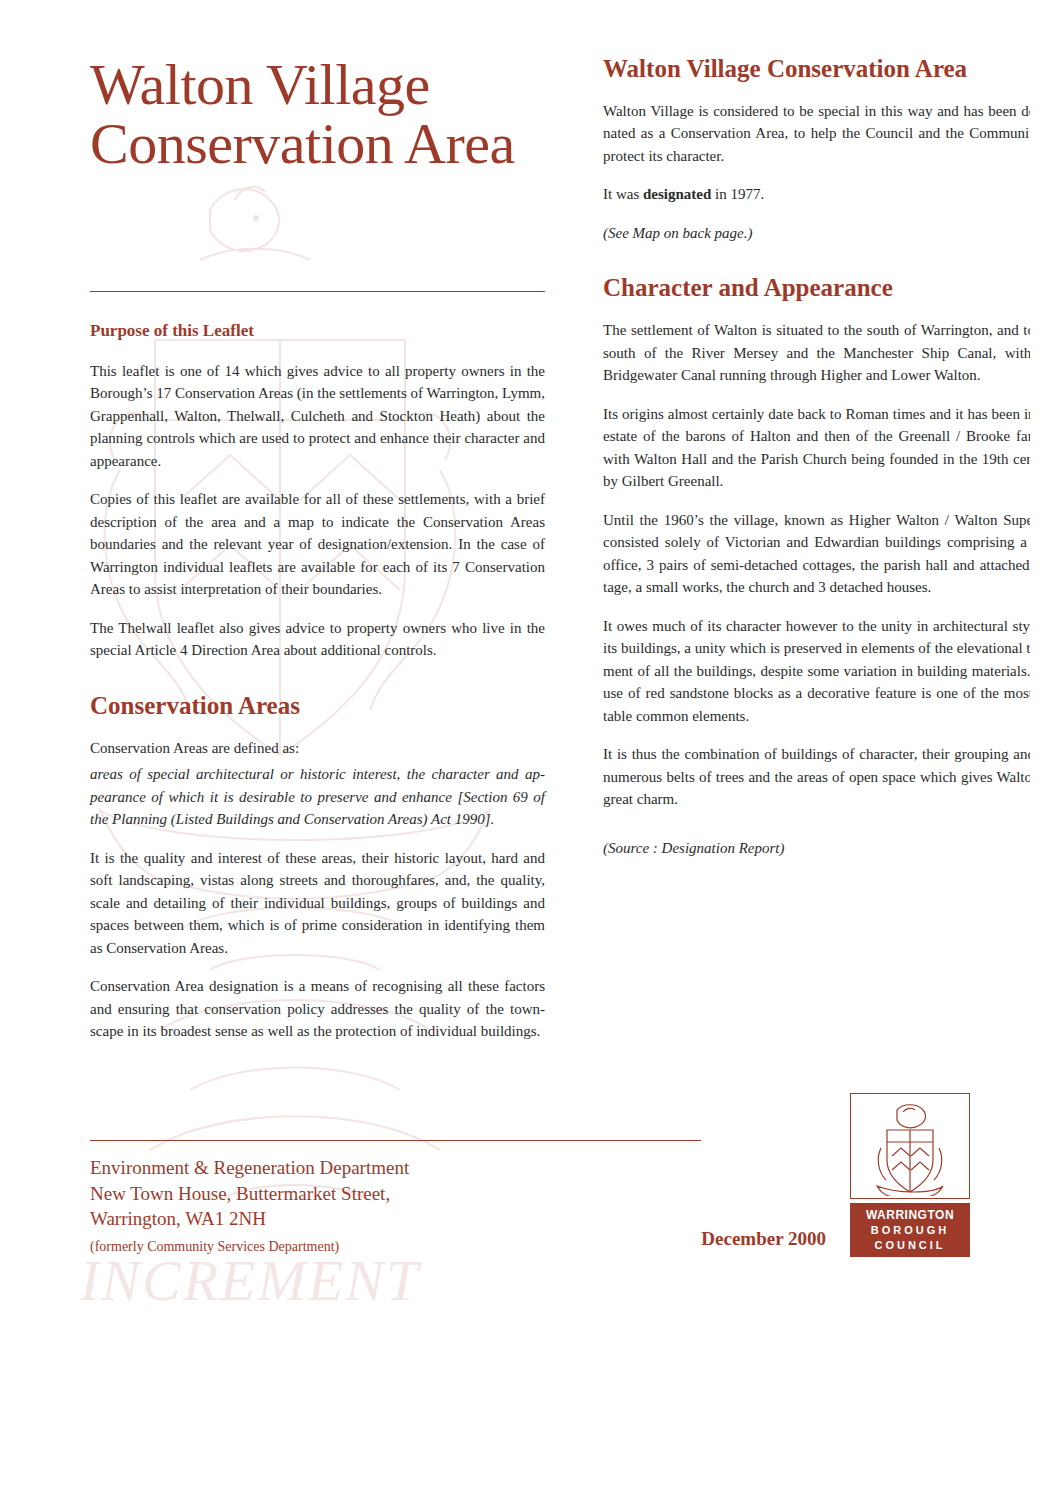INCREMENT
Walton Village
Conservation Area
Purpose of this Leaflet
This leaflet is one of 14 which gives advice to all property owners in the Borough’s 17 Conservation Areas (in the settlements of Warrington, Lymm, Grappenhall, Walton, Thelwall, Culcheth and Stockton Heath) about the planning controls which are used to protect and enhance their character and appearance.
Copies of this leaflet are available for all of these settlements, with a brief description of the area and a map to indicate the Conservation Areas boundaries and the relevant year of designation/extension. In the case of Warrington individual leaflets are available for each of its 7 Conservation Areas to assist interpretation of their boundaries.
The Thelwall leaflet also gives advice to property owners who live in the special Article 4 Direction Area about additional controls.
Conservation Areas
Conservation Areas are defined as:
areas of special architectural or historic interest, the character and appearance of which it is desirable to preserve and enhance [Section 69 of the Planning (Listed Buildings and Conservation Areas) Act 1990].
It is the quality and interest of these areas, their historic layout, hard and soft landscaping, vistas along streets and thoroughfares, and, the quality, scale and detailing of their individual buildings, groups of buildings and spaces between them, which is of prime consideration in identifying them as Conservation Areas.
Conservation Area designation is a means of recognising all these factors and ensuring that conservation policy addresses the quality of the townscape in its broadest sense as well as the protection of individual buildings.
Walton Village Conservation Area
Walton Village is considered to be special in this way and has been designated as a Conservation Area, to help the Council and the Community to protect its character.
It was designated in 1977.
(See Map on back page.)
Character and Appearance
The settlement of Walton is situated to the south of Warrington, and to the south of the River Mersey and the Manchester Ship Canal, with the Bridgewater Canal running through Higher and Lower Walton.
Its origins almost certainly date back to Roman times and it has been in the estate of the barons of Halton and then of the Greenall / Brooke family, with Walton Hall and the Parish Church being founded in the 19th century by Gilbert Greenall.
Until the 1960’s the village, known as Higher Walton / Walton Superior, consisted solely of Victorian and Edwardian buildings comprising a post office, 3 pairs of semi-detached cottages, the parish hall and attached cottage, a small works, the church and 3 detached houses.
It owes much of its character however to the unity in architectural style of its buildings, a unity which is preserved in elements of the elevational treatment of all the buildings, despite some variation in building materials. The use of red sandstone blocks as a decorative feature is one of the most notable common elements.
It is thus the combination of buildings of character, their grouping and the numerous belts of trees and the areas of open space which gives Walton its great charm.
(Source : Designation Report)
Environment & Regeneration Department
New Town House, Buttermarket Street,
Warrington, WA1 2NH
(formerly Community Services Department)
December 2000
WARRINGTON
BOROUGH
COUNCIL